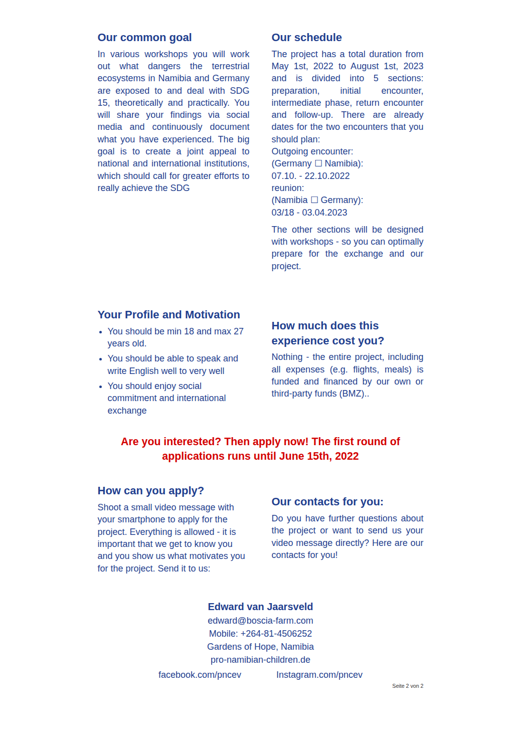Our common goal
In various workshops you will work out what dangers the terrestrial ecosystems in Namibia and Germany are exposed to and deal with SDG 15, theoretically and practically. You will share your findings via social media and continuously document what you have experienced. The big goal is to create a joint appeal to national and international institutions, which should call for greater efforts to really achieve the SDG
Our schedule
The project has a total duration from May 1st, 2022 to August 1st, 2023 and is divided into 5 sections: preparation, initial encounter, intermediate phase, return encounter and follow-up. There are already dates for the two encounters that you should plan:
Outgoing encounter:
(Germany ☐ Namibia):
07.10. - 22.10.2022
reunion:
(Namibia ☐ Germany):
03/18 - 03.04.2023
The other sections will be designed with workshops - so you can optimally prepare for the exchange and our project.
Your Profile and Motivation
You should be min 18 and max 27 years old.
You should be able to speak and write English well to very well
You should enjoy social commitment and international exchange
How much does this experience cost you?
Nothing - the entire project, including all expenses (e.g. flights, meals) is funded and financed by our own or third-party funds (BMZ)..
Are you interested? Then apply now! The first round of applications runs until June 15th, 2022
How can you apply?
Shoot a small video message with your smartphone to apply for the project. Everything is allowed - it is important that we get to know you and you show us what motivates you for the project. Send it to us:
Our contacts for you:
Do you have further questions about the project or want to send us your video message directly? Here are our contacts for you!
Edward van Jaarsveld
edward@boscia-farm.com
Mobile: +264-81-4506252
Gardens of Hope, Namibia
pro-namibian-children.de
facebook.com/pncev Instagram.com/pncev
Seite 2 von 2